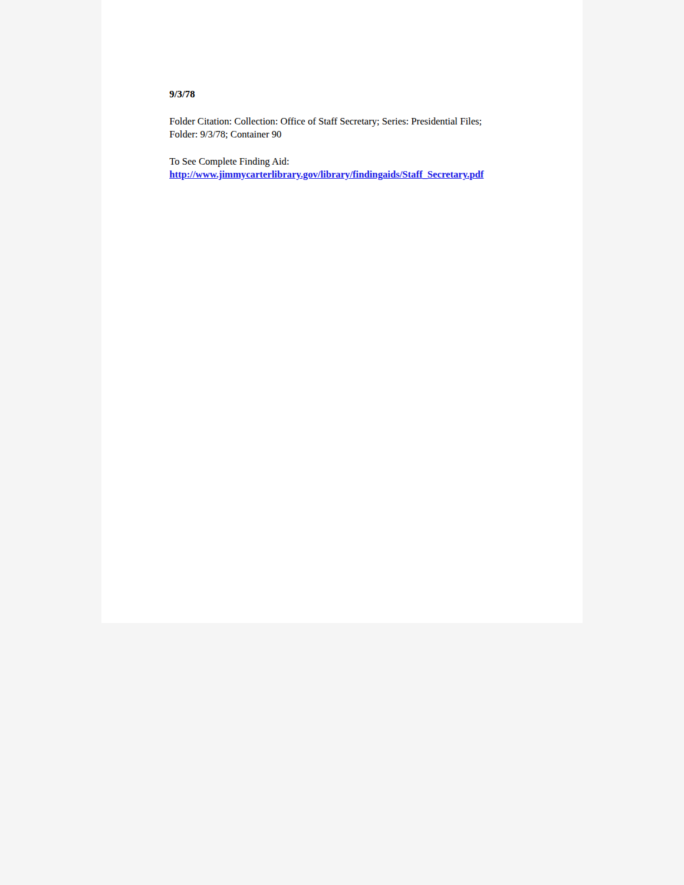9/3/78
Folder Citation: Collection: Office of Staff Secretary; Series: Presidential Files; Folder: 9/3/78; Container 90
To See Complete Finding Aid:
http://www.jimmycarterlibrary.gov/library/findingaids/Staff_Secretary.pdf